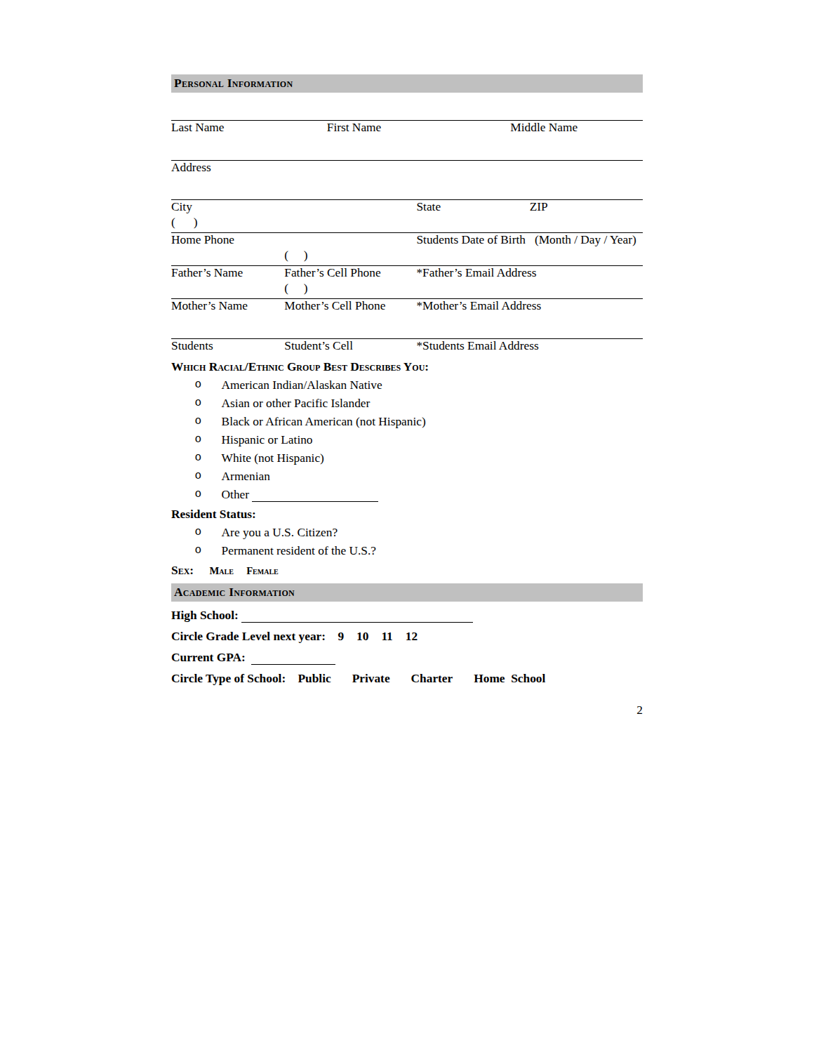Personal Information
| Last Name | First Name | Middle Name |
| Address |
| City | State | ZIP |
| ( ) | |
| Home Phone | Students Date of Birth (Month / Day / Year) |
| | ( ) | |
| Father’s Name | Father’s Cell Phone | *Father’s Email Address |
| | ( ) | |
| Mother’s Name | Mother’s Cell Phone | *Mother’s Email Address |
| Students | Student’s Cell | *Students Email Address |
Which Racial/Ethnic Group Best Describes You:
American Indian/Alaskan Native
Asian or other Pacific Islander
Black or African American (not Hispanic)
Hispanic or Latino
White (not Hispanic)
Armenian
Other
Resident Status:
Are you a U.S. Citizen?
Permanent resident of the U.S.?
Sex: Male Female
Academic Information
High School:
Circle Grade Level next year: 9101112
Current GPA:
Circle Type of School: Public Private Charter Home School
2